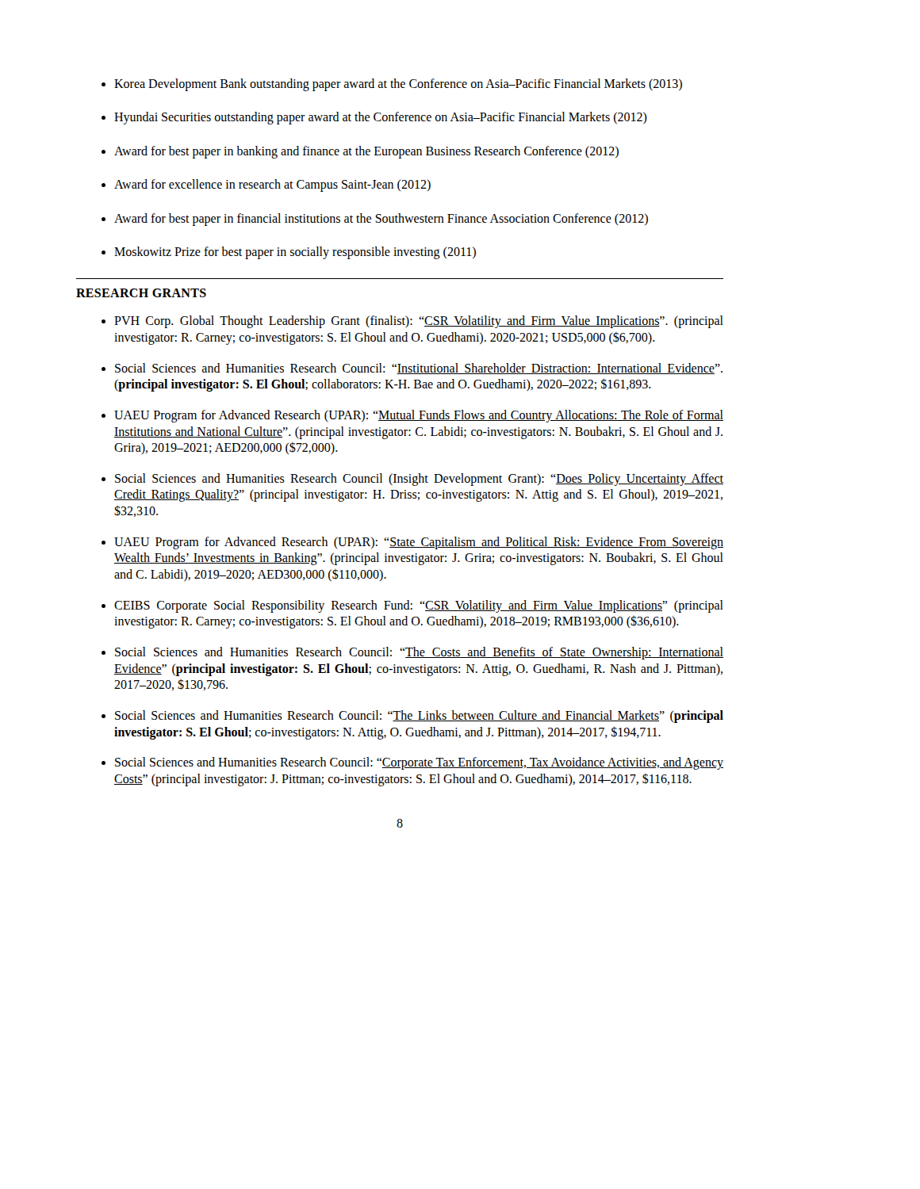Korea Development Bank outstanding paper award at the Conference on Asia–Pacific Financial Markets (2013)
Hyundai Securities outstanding paper award at the Conference on Asia–Pacific Financial Markets (2012)
Award for best paper in banking and finance at the European Business Research Conference (2012)
Award for excellence in research at Campus Saint-Jean (2012)
Award for best paper in financial institutions at the Southwestern Finance Association Conference (2012)
Moskowitz Prize for best paper in socially responsible investing (2011)
RESEARCH GRANTS
PVH Corp. Global Thought Leadership Grant (finalist): “CSR Volatility and Firm Value Implications”. (principal investigator: R. Carney; co-investigators: S. El Ghoul and O. Guedhami). 2020-2021; USD5,000 ($6,700).
Social Sciences and Humanities Research Council: “Institutional Shareholder Distraction: International Evidence”. (principal investigator: S. El Ghoul; collaborators: K-H. Bae and O. Guedhami), 2020–2022; $161,893.
UAEU Program for Advanced Research (UPAR): “Mutual Funds Flows and Country Allocations: The Role of Formal Institutions and National Culture”. (principal investigator: C. Labidi; co-investigators: N. Boubakri, S. El Ghoul and J. Grira), 2019–2021; AED200,000 ($72,000).
Social Sciences and Humanities Research Council (Insight Development Grant): “Does Policy Uncertainty Affect Credit Ratings Quality?” (principal investigator: H. Driss; co-investigators: N. Attig and S. El Ghoul), 2019–2021, $32,310.
UAEU Program for Advanced Research (UPAR): “State Capitalism and Political Risk: Evidence From Sovereign Wealth Funds’ Investments in Banking”. (principal investigator: J. Grira; co-investigators: N. Boubakri, S. El Ghoul and C. Labidi), 2019–2020; AED300,000 ($110,000).
CEIBS Corporate Social Responsibility Research Fund: “CSR Volatility and Firm Value Implications” (principal investigator: R. Carney; co-investigators: S. El Ghoul and O. Guedhami), 2018–2019; RMB193,000 ($36,610).
Social Sciences and Humanities Research Council: “The Costs and Benefits of State Ownership: International Evidence” (principal investigator: S. El Ghoul; co-investigators: N. Attig, O. Guedhami, R. Nash and J. Pittman), 2017–2020, $130,796.
Social Sciences and Humanities Research Council: “The Links between Culture and Financial Markets” (principal investigator: S. El Ghoul; co-investigators: N. Attig, O. Guedhami, and J. Pittman), 2014–2017, $194,711.
Social Sciences and Humanities Research Council: “Corporate Tax Enforcement, Tax Avoidance Activities, and Agency Costs” (principal investigator: J. Pittman; co-investigators: S. El Ghoul and O. Guedhami), 2014–2017, $116,118.
8